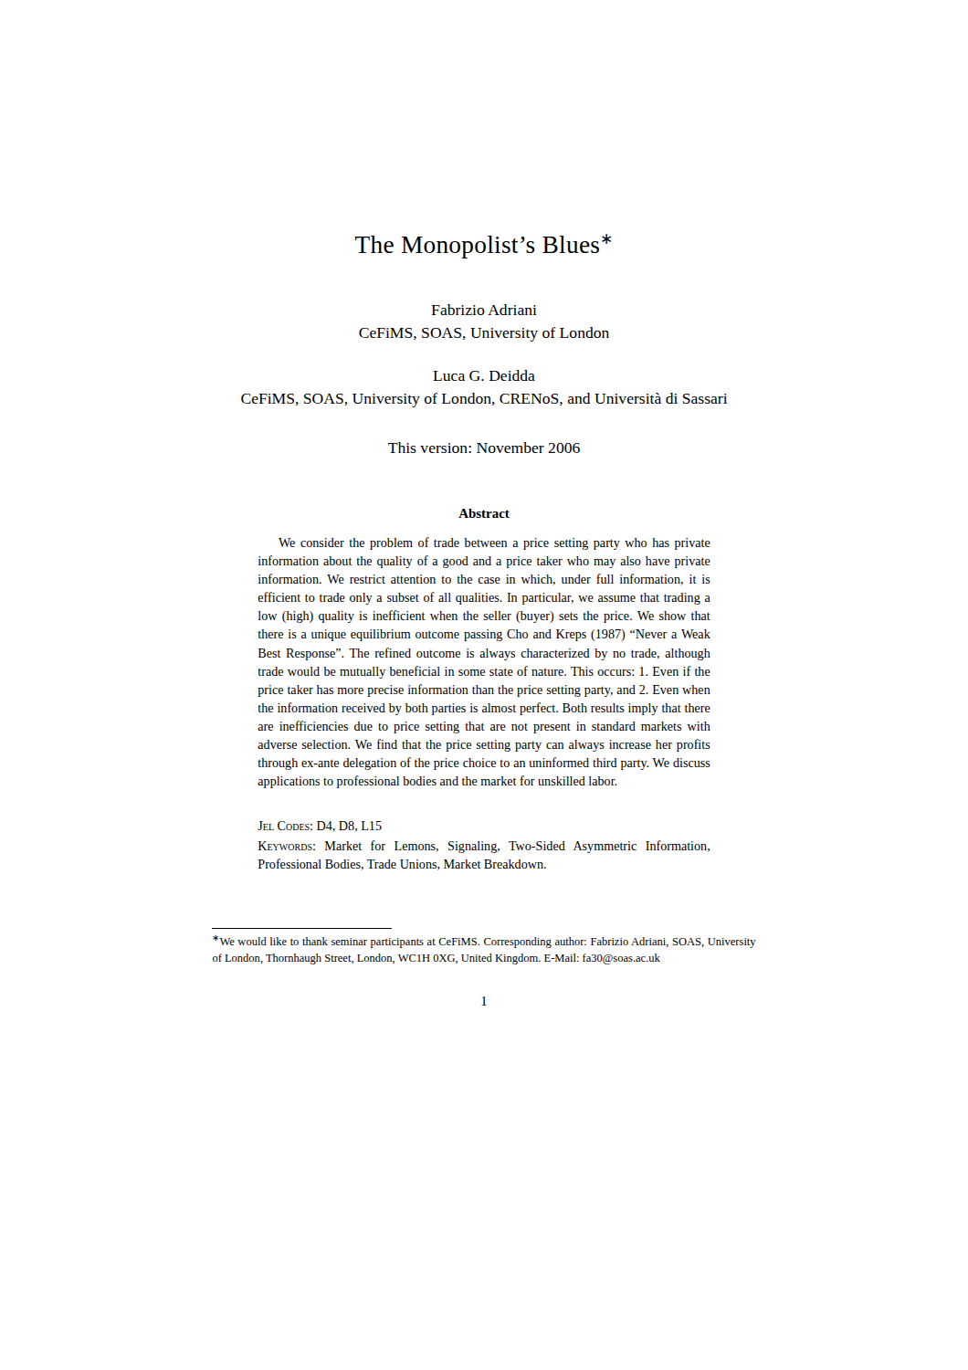The Monopolist’s Blues∗
Fabrizio Adriani
CeFiMS, SOAS, University of London
Luca G. Deidda
CeFiMS, SOAS, University of London, CRENoS, and Università di Sassari
This version: November 2006
Abstract
We consider the problem of trade between a price setting party who has private information about the quality of a good and a price taker who may also have private information. We restrict attention to the case in which, under full information, it is efficient to trade only a subset of all qualities. In particular, we assume that trading a low (high) quality is inefficient when the seller (buyer) sets the price. We show that there is a unique equilibrium outcome passing Cho and Kreps (1987) “Never a Weak Best Response”. The refined outcome is always characterized by no trade, although trade would be mutually beneficial in some state of nature. This occurs: 1. Even if the price taker has more precise information than the price setting party, and 2. Even when the information received by both parties is almost perfect. Both results imply that there are inefficiencies due to price setting that are not present in standard markets with adverse selection. We find that the price setting party can always increase her profits through ex-ante delegation of the price choice to an uninformed third party. We discuss applications to professional bodies and the market for unskilled labor.
Jel Codes: D4, D8, L15
Keywords: Market for Lemons, Signaling, Two-Sided Asymmetric Information, Professional Bodies, Trade Unions, Market Breakdown.
∗We would like to thank seminar participants at CeFiMS. Corresponding author: Fabrizio Adriani, SOAS, University of London, Thornhaugh Street, London, WC1H 0XG, United Kingdom. E-Mail: fa30@soas.ac.uk
1